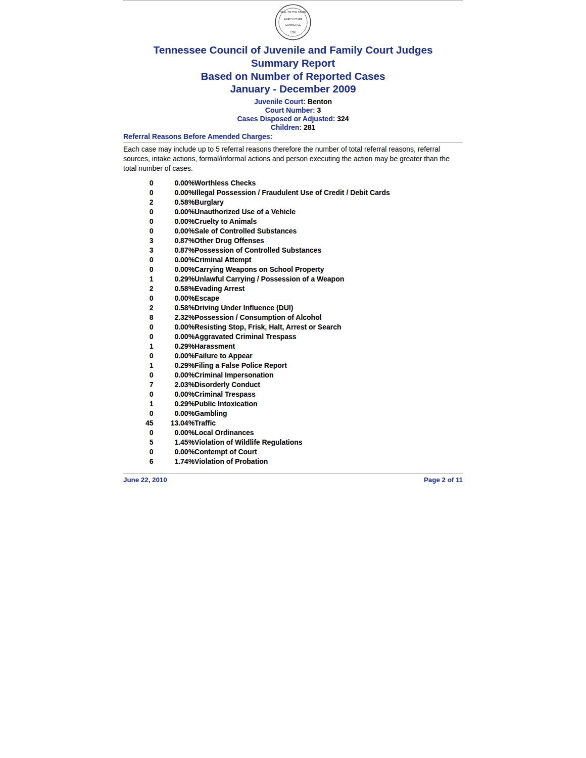Tennessee Council of Juvenile and Family Court Judges
Summary Report
Based on Number of Reported Cases
January - December 2009
Juvenile Court: Benton
Court Number: 3
Cases Disposed or Adjusted: 324
Children: 281
Referral Reasons Before Amended Charges:
Each case may include up to 5 referral reasons therefore the number of total referral reasons, referral sources, intake actions, formal/informal actions and person executing the action may be greater than the total number of cases.
| 0 | 0.00% | Worthless Checks |
| 0 | 0.00% | Illegal Possession / Fraudulent Use of Credit / Debit Cards |
| 2 | 0.58% | Burglary |
| 0 | 0.00% | Unauthorized Use of a Vehicle |
| 0 | 0.00% | Cruelty to Animals |
| 0 | 0.00% | Sale of Controlled Substances |
| 3 | 0.87% | Other Drug Offenses |
| 3 | 0.87% | Possession of Controlled Substances |
| 0 | 0.00% | Criminal Attempt |
| 0 | 0.00% | Carrying Weapons on School Property |
| 1 | 0.29% | Unlawful Carrying / Possession of a Weapon |
| 2 | 0.58% | Evading Arrest |
| 0 | 0.00% | Escape |
| 2 | 0.58% | Driving Under Influence (DUI) |
| 8 | 2.32% | Possession / Consumption of Alcohol |
| 0 | 0.00% | Resisting Stop, Frisk, Halt, Arrest or Search |
| 0 | 0.00% | Aggravated Criminal Trespass |
| 1 | 0.29% | Harassment |
| 0 | 0.00% | Failure to Appear |
| 1 | 0.29% | Filing a False Police Report |
| 0 | 0.00% | Criminal Impersonation |
| 7 | 2.03% | Disorderly Conduct |
| 0 | 0.00% | Criminal Trespass |
| 1 | 0.29% | Public Intoxication |
| 0 | 0.00% | Gambling |
| 45 | 13.04% | Traffic |
| 0 | 0.00% | Local Ordinances |
| 5 | 1.45% | Violation of Wildlife Regulations |
| 0 | 0.00% | Contempt of Court |
| 6 | 1.74% | Violation of Probation |
June 22, 2010 Page 2 of 11